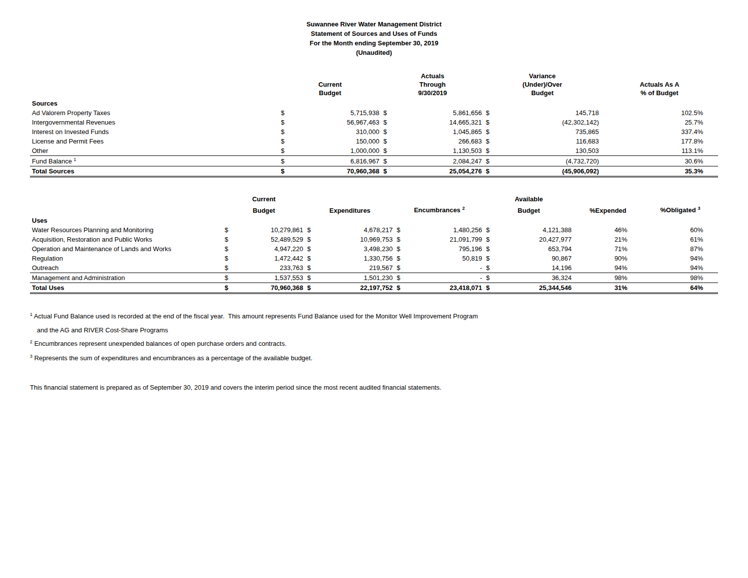Suwannee River Water Management District
Statement of Sources and Uses of Funds
For the Month ending September 30, 2019
(Unaudited)
| | Current Budget | Actuals Through 9/30/2019 | Variance (Under)/Over Budget | Actuals As A % of Budget |
| Sources | |
| Ad Valorem Property Taxes | $ | 5,715,938 | $ | 5,861,656 | $ | 145,718 | 102.5% |
| Intergovernmental Revenues | $ | 56,967,463 | $ | 14,665,321 | $ | (42,302,142) | 25.7% |
| Interest on Invested Funds | $ | 310,000 | $ | 1,045,865 | $ | 735,865 | 337.4% |
| License and Permit Fees | $ | 150,000 | $ | 266,683 | $ | 116,683 | 177.8% |
| Other | $ | 1,000,000 | $ | 1,130,503 | $ | 130,503 | 113.1% |
| Fund Balance 1 | $ | 6,816,967 | $ | 2,084,247 | $ | (4,732,720) | 30.6% |
| Total Sources | $ | 70,960,368 | $ | 25,054,276 | $ | (45,906,092) | 35.3% |
| | Current | | | Available | | |
| | Budget | Expenditures | Encumbrances 2 | Budget | %Expended | %Obligated 3 |
| Uses | |
| Water Resources Planning and Monitoring | $ | 10,279,861 | $ | 4,678,217 | $ | 1,480,256 | $ | 4,121,388 | 46% | 60% |
| Acquisition, Restoration and Public Works | $ | 52,489,529 | $ | 10,969,753 | $ | 21,091,799 | $ | 20,427,977 | 21% | 61% |
| Operation and Maintenance of Lands and Works | $ | 4,947,220 | $ | 3,498,230 | $ | 795,196 | $ | 653,794 | 71% | 87% |
| Regulation | $ | 1,472,442 | $ | 1,330,756 | $ | 50,819 | $ | 90,867 | 90% | 94% |
| Outreach | $ | 233,763 | $ | 219,567 | $ | - | $ | 14,196 | 94% | 94% |
| Management and Administration | $ | 1,537,553 | $ | 1,501,230 | $ | - | $ | 36,324 | 98% | 98% |
| Total Uses | $ | 70,960,368 | $ | 22,197,752 | $ | 23,418,071 | $ | 25,344,546 | 31% | 64% |
1 Actual Fund Balance used is recorded at the end of the fiscal year. This amount represents Fund Balance used for the Monitor Well Improvement Program
and the AG and RIVER Cost-Share Programs
2 Encumbrances represent unexpended balances of open purchase orders and contracts.
3 Represents the sum of expenditures and encumbrances as a percentage of the available budget.
This financial statement is prepared as of September 30, 2019 and covers the interim period since the most recent audited financial statements.